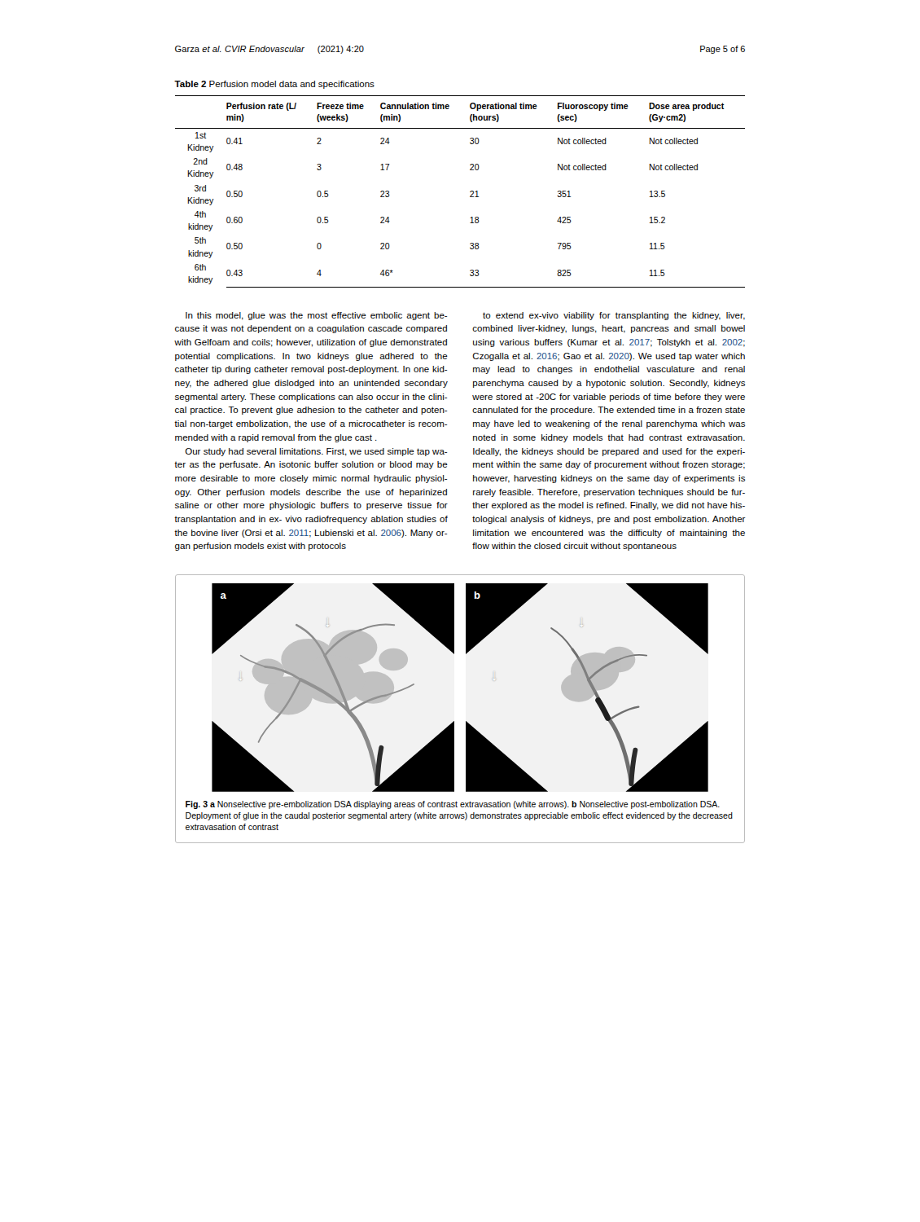Garza et al. CVIR Endovascular (2021) 4:20
Page 5 of 6
Table 2 Perfusion model data and specifications
| | Perfusion rate (L/ min) | Freeze time (weeks) | Cannulation time (min) | Operational time (hours) | Fluoroscopy time (sec) | Dose area product (Gy·cm2) |
| --- | --- | --- | --- | --- | --- | --- |
| 1st Kidney | 0.41 | 2 | 24 | 30 | Not collected | Not collected |
| 2nd Kidney | 0.48 | 3 | 17 | 20 | Not collected | Not collected |
| 3rd Kidney | 0.50 | 0.5 | 23 | 21 | 351 | 13.5 |
| 4th kidney | 0.60 | 0.5 | 24 | 18 | 425 | 15.2 |
| 5th kidney | 0.50 | 0 | 20 | 38 | 795 | 11.5 |
| 6th kidney | 0.43 | 4 | 46* | 33 | 825 | 11.5 |
In this model, glue was the most effective embolic agent because it was not dependent on a coagulation cascade compared with Gelfoam and coils; however, utilization of glue demonstrated potential complications. In two kidneys glue adhered to the catheter tip during catheter removal post-deployment. In one kidney, the adhered glue dislodged into an unintended secondary segmental artery. These complications can also occur in the clinical practice. To prevent glue adhesion to the catheter and potential non-target embolization, the use of a microcatheter is recommended with a rapid removal from the glue cast .
Our study had several limitations. First, we used simple tap water as the perfusate. An isotonic buffer solution or blood may be more desirable to more closely mimic normal hydraulic physiology. Other perfusion models describe the use of heparinized saline or other more physiologic buffers to preserve tissue for transplantation and in ex- vivo radiofrequency ablation studies of the bovine liver (Orsi et al. 2011; Lubienski et al. 2006). Many organ perfusion models exist with protocols
to extend ex-vivo viability for transplanting the kidney, liver, combined liver-kidney, lungs, heart, pancreas and small bowel using various buffers (Kumar et al. 2017; Tolstykh et al. 2002; Czogalla et al. 2016; Gao et al. 2020). We used tap water which may lead to changes in endothelial vasculature and renal parenchyma caused by a hypotonic solution. Secondly, kidneys were stored at -20C for variable periods of time before they were cannulated for the procedure. The extended time in a frozen state may have led to weakening of the renal parenchyma which was noted in some kidney models that had contrast extravasation. Ideally, the kidneys should be prepared and used for the experiment within the same day of procurement without frozen storage; however, harvesting kidneys on the same day of experiments is rarely feasible. Therefore, preservation techniques should be further explored as the model is refined. Finally, we did not have histological analysis of kidneys, pre and post embolization. Another limitation we encountered was the difficulty of maintaining the flow within the closed circuit without spontaneous
a ↓ ↓
b ↓ ↓
Fig. 3 a Nonselective pre-embolization DSA displaying areas of contrast extravasation (white arrows). b Nonselective post-embolization DSA. Deployment of glue in the caudal posterior segmental artery (white arrows) demonstrates appreciable embolic effect evidenced by the decreased extravasation of contrast